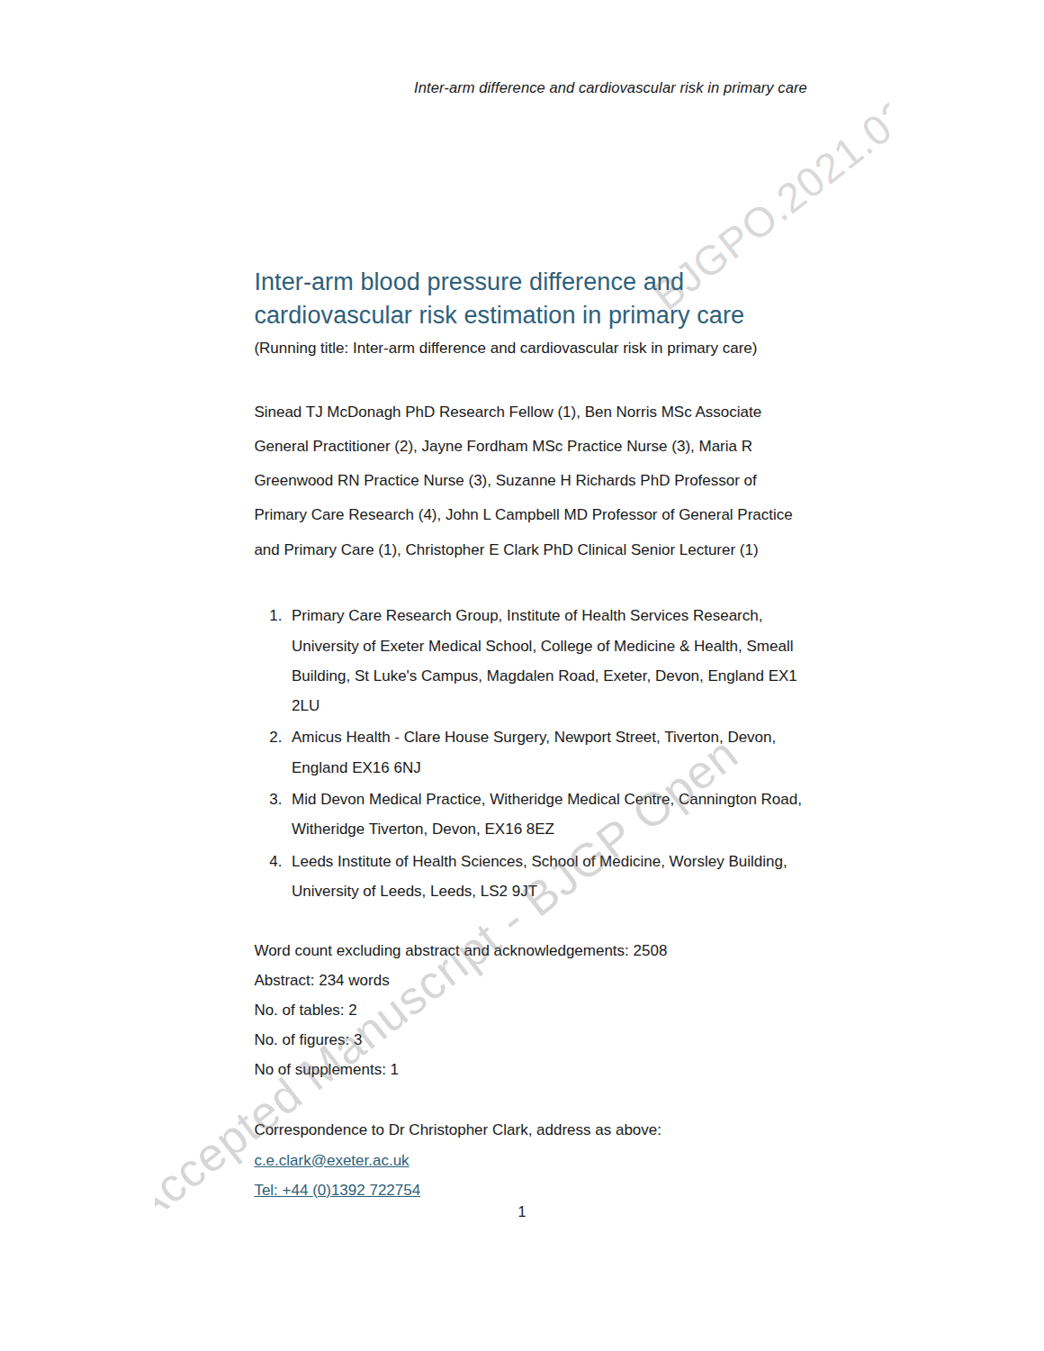BJGPO.2021.0242
Accepted Manuscript - BJGP Open
Inter-arm difference and cardiovascular risk in primary care
Inter-arm blood pressure difference and cardiovascular risk estimation in primary care
(Running title: Inter-arm difference and cardiovascular risk in primary care)
Sinead TJ McDonagh PhD Research Fellow (1), Ben Norris MSc Associate General Practitioner (2), Jayne Fordham MSc Practice Nurse (3), Maria R Greenwood RN Practice Nurse (3), Suzanne H Richards PhD Professor of Primary Care Research (4), John L Campbell MD Professor of General Practice and Primary Care (1), Christopher E Clark PhD Clinical Senior Lecturer (1)
Primary Care Research Group, Institute of Health Services Research, University of Exeter Medical School, College of Medicine & Health, Smeall Building, St Luke's Campus, Magdalen Road, Exeter, Devon, England EX1 2LU
Amicus Health - Clare House Surgery, Newport Street, Tiverton, Devon, England EX16 6NJ
Mid Devon Medical Practice, Witheridge Medical Centre, Cannington Road, Witheridge Tiverton, Devon, EX16 8EZ
Leeds Institute of Health Sciences, School of Medicine, Worsley Building, University of Leeds, Leeds, LS2 9JT
Word count excluding abstract and acknowledgements: 2508
Abstract: 234 words
No. of tables: 2
No. of figures: 3
No of supplements: 1
Correspondence to Dr Christopher Clark, address as above: c.e.clark@exeter.ac.uk
Tel: +44 (0)1392 722754
1